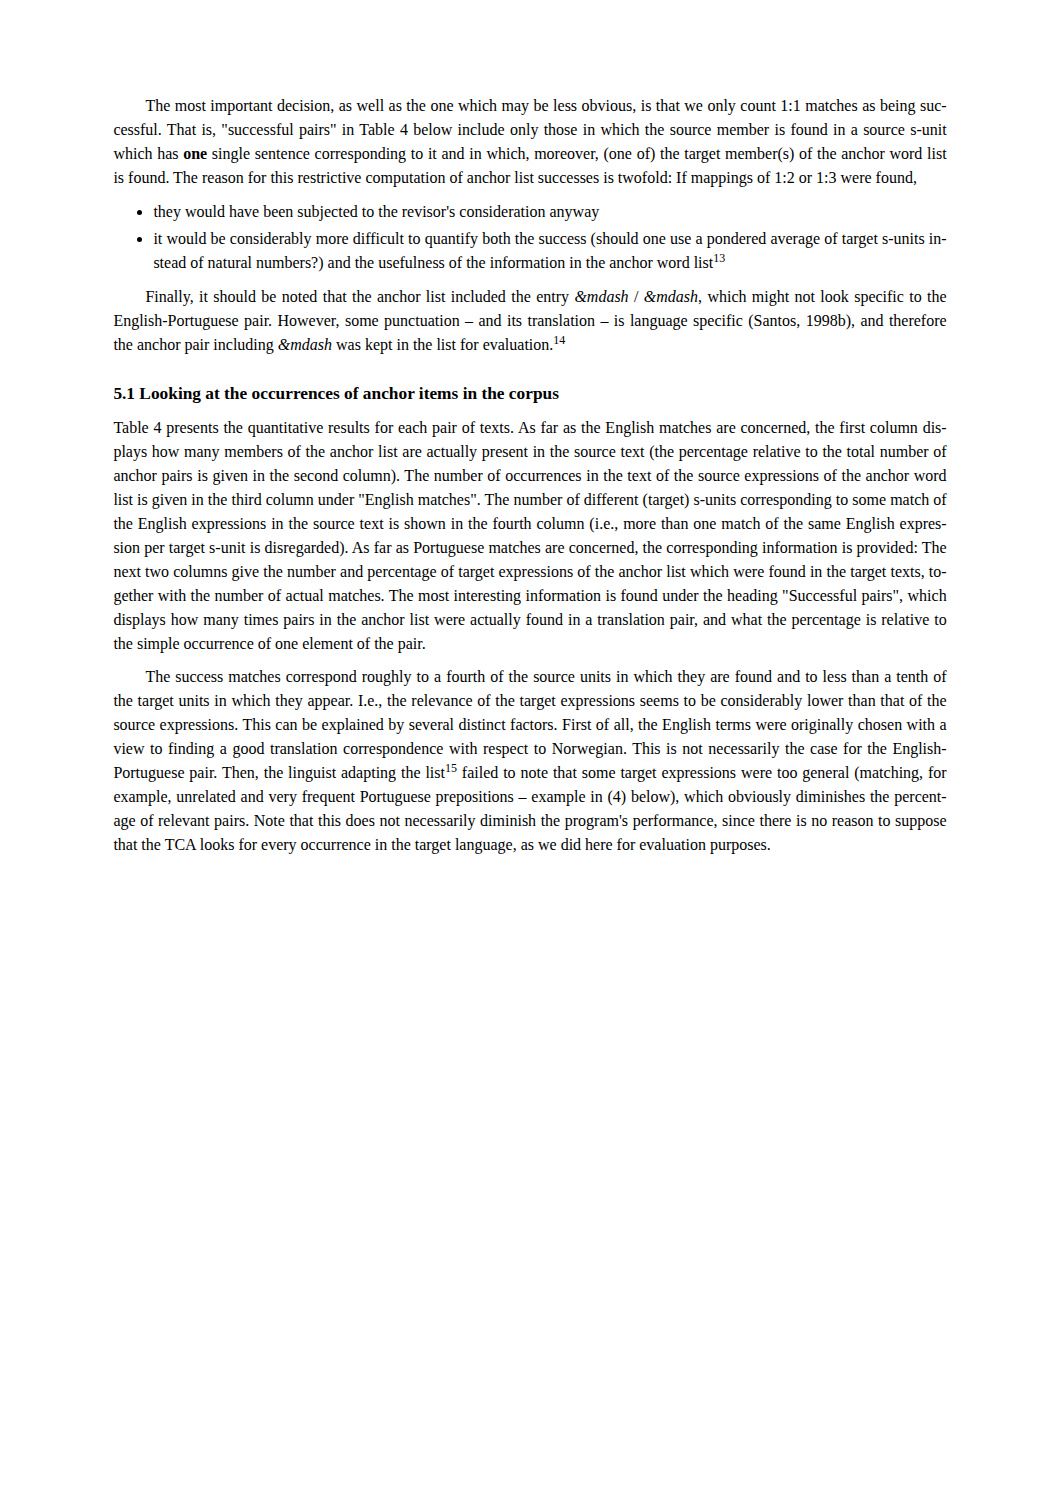The most important decision, as well as the one which may be less obvious, is that we only count 1:1 matches as being successful. That is, "successful pairs" in Table 4 below include only those in which the source member is found in a source s-unit which has one single sentence corresponding to it and in which, moreover, (one of) the target member(s) of the anchor word list is found. The reason for this restrictive computation of anchor list successes is twofold: If mappings of 1:2 or 1:3 were found,
they would have been subjected to the revisor's consideration anyway
it would be considerably more difficult to quantify both the success (should one use a pondered average of target s-units instead of natural numbers?) and the usefulness of the information in the anchor word list13
Finally, it should be noted that the anchor list included the entry &mdash / &mdash, which might not look specific to the English-Portuguese pair. However, some punctuation – and its translation – is language specific (Santos, 1998b), and therefore the anchor pair including &mdash was kept in the list for evaluation.14
5.1 Looking at the occurrences of anchor items in the corpus
Table 4 presents the quantitative results for each pair of texts. As far as the English matches are concerned, the first column displays how many members of the anchor list are actually present in the source text (the percentage relative to the total number of anchor pairs is given in the second column). The number of occurrences in the text of the source expressions of the anchor word list is given in the third column under "English matches". The number of different (target) s-units corresponding to some match of the English expressions in the source text is shown in the fourth column (i.e., more than one match of the same English expression per target s-unit is disregarded). As far as Portuguese matches are concerned, the corresponding information is provided: The next two columns give the number and percentage of target expressions of the anchor list which were found in the target texts, together with the number of actual matches. The most interesting information is found under the heading "Successful pairs", which displays how many times pairs in the anchor list were actually found in a translation pair, and what the percentage is relative to the simple occurrence of one element of the pair.
The success matches correspond roughly to a fourth of the source units in which they are found and to less than a tenth of the target units in which they appear. I.e., the relevance of the target expressions seems to be considerably lower than that of the source expressions. This can be explained by several distinct factors. First of all, the English terms were originally chosen with a view to finding a good translation correspondence with respect to Norwegian. This is not necessarily the case for the English-Portuguese pair. Then, the linguist adapting the list15 failed to note that some target expressions were too general (matching, for example, unrelated and very frequent Portuguese prepositions – example in (4) below), which obviously diminishes the percentage of relevant pairs. Note that this does not necessarily diminish the program's performance, since there is no reason to suppose that the TCA looks for every occurrence in the target language, as we did here for evaluation purposes.